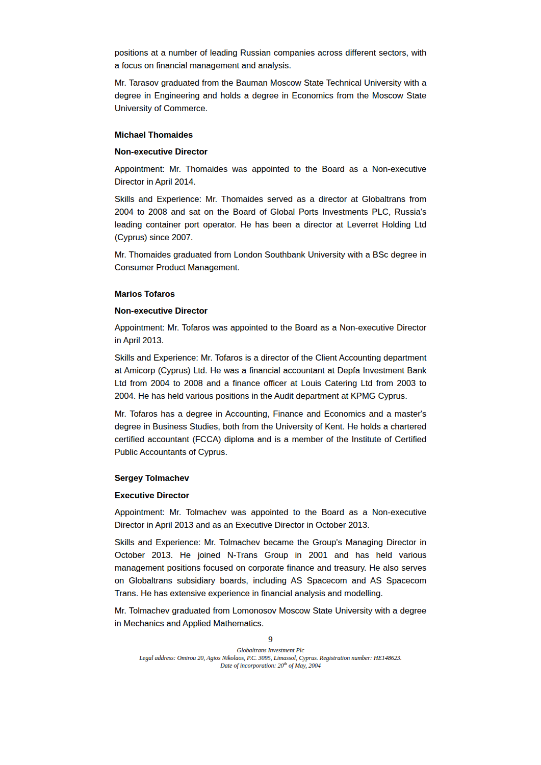positions at a number of leading Russian companies across different sectors, with a focus on financial management and analysis.
Mr. Tarasov graduated from the Bauman Moscow State Technical University with a degree in Engineering and holds a degree in Economics from the Moscow State University of Commerce.
Michael Thomaides
Non-executive Director
Appointment: Mr. Thomaides was appointed to the Board as a Non-executive Director in April 2014.
Skills and Experience: Mr. Thomaides served as a director at Globaltrans from 2004 to 2008 and sat on the Board of Global Ports Investments PLC, Russia's leading container port operator. He has been a director at Leverret Holding Ltd (Cyprus) since 2007.
Mr. Thomaides graduated from London Southbank University with a BSc degree in Consumer Product Management.
Marios Tofaros
Non-executive Director
Appointment: Mr. Tofaros was appointed to the Board as a Non-executive Director in April 2013.
Skills and Experience: Mr. Tofaros is a director of the Client Accounting department at Amicorp (Cyprus) Ltd. He was a financial accountant at Depfa Investment Bank Ltd from 2004 to 2008 and a finance officer at Louis Catering Ltd from 2003 to 2004. He has held various positions in the Audit department at KPMG Cyprus.
Mr. Tofaros has a degree in Accounting, Finance and Economics and a master's degree in Business Studies, both from the University of Kent. He holds a chartered certified accountant (FCCA) diploma and is a member of the Institute of Certified Public Accountants of Cyprus.
Sergey Tolmachev
Executive Director
Appointment: Mr. Tolmachev was appointed to the Board as a Non-executive Director in April 2013 and as an Executive Director in October 2013.
Skills and Experience: Mr. Tolmachev became the Group's Managing Director in October 2013. He joined N-Trans Group in 2001 and has held various management positions focused on corporate finance and treasury. He also serves on Globaltrans subsidiary boards, including AS Spacecom and AS Spacecom Trans. He has extensive experience in financial analysis and modelling.
Mr. Tolmachev graduated from Lomonosov Moscow State University with a degree in Mechanics and Applied Mathematics.
9
Globaltrans Investment Plc
Legal address: Omirou 20, Agios Nikolaos, P.C. 3095, Limassol, Cyprus. Registration number: HE148623.
Date of incorporation: 20th of May, 2004